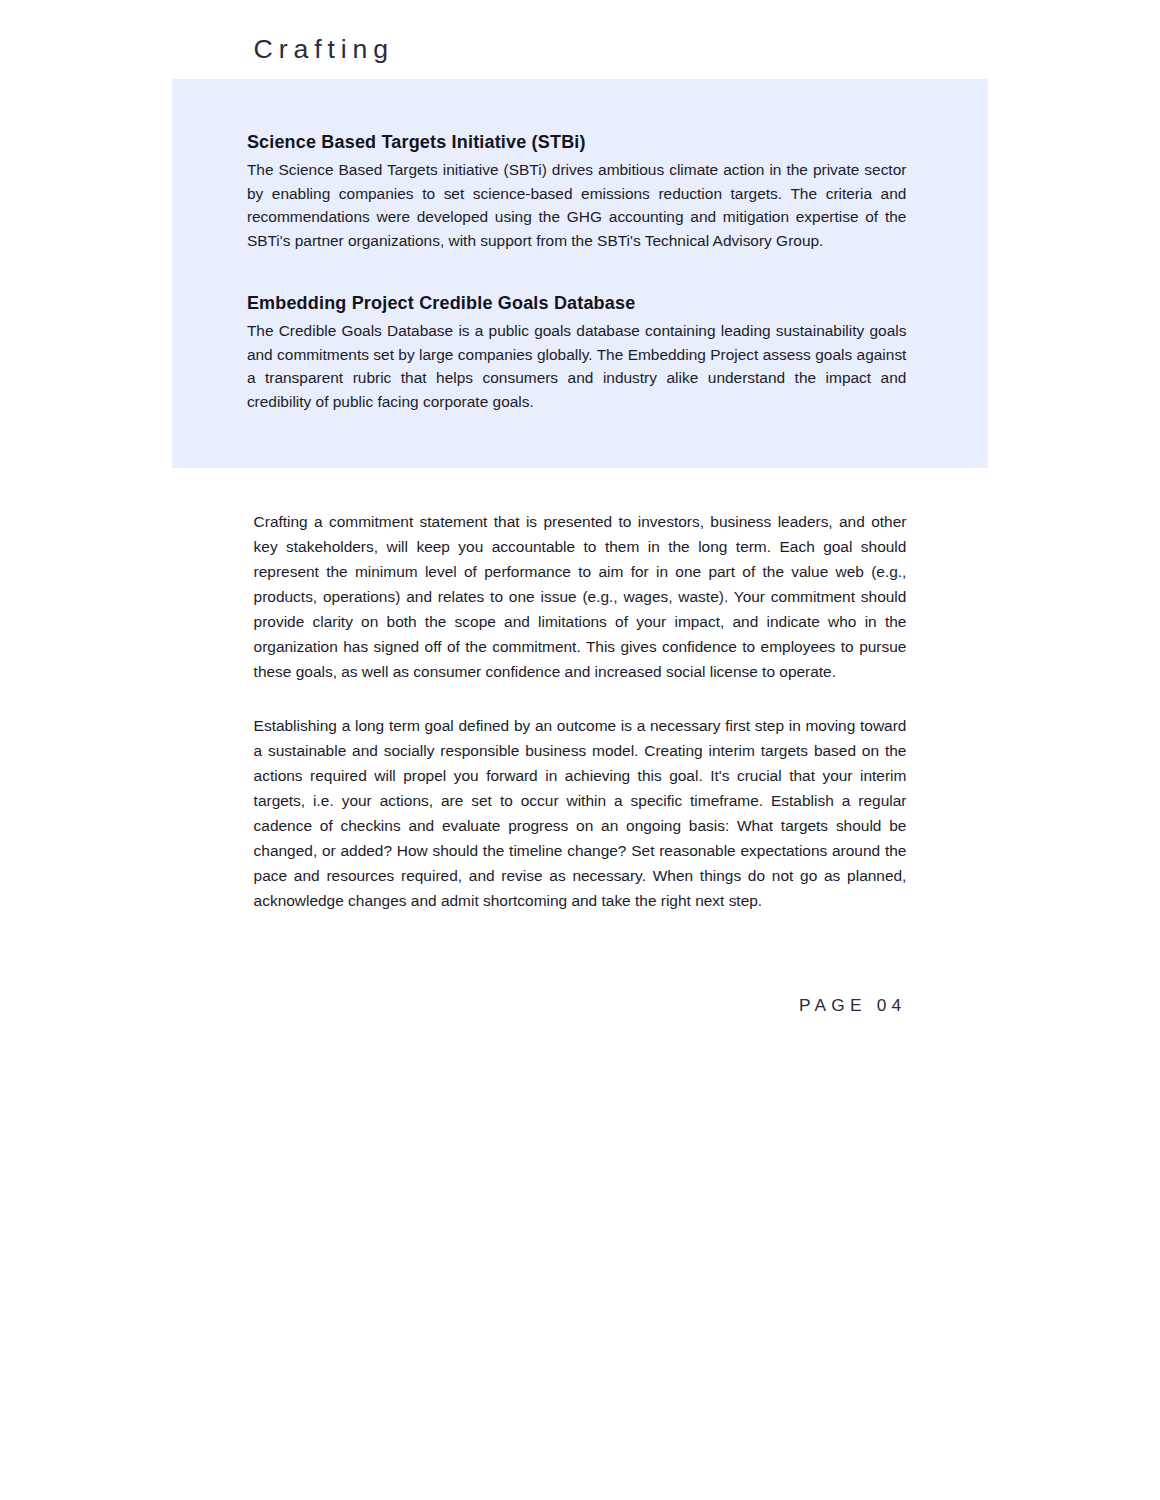Crafting
Goals
Science Based Targets Initiative (STBi)
The Science Based Targets initiative (SBTi) drives ambitious climate action in the private sector by enabling companies to set science-based emissions reduction targets. The criteria and recommendations were developed using the GHG accounting and mitigation expertise of the SBTi's partner organizations, with support from the SBTi's Technical Advisory Group.
Embedding Project Credible Goals Database
The Credible Goals Database is a public goals database containing leading sustainability goals and commitments set by large companies globally. The Embedding Project assess goals against a transparent rubric that helps consumers and industry alike understand the impact and credibility of public facing corporate goals.
Crafting a commitment statement that is presented to investors, business leaders, and other key stakeholders, will keep you accountable to them in the long term. Each goal should represent the minimum level of performance to aim for in one part of the value web (e.g., products, operations) and relates to one issue (e.g., wages, waste). Your commitment should provide clarity on both the scope and limitations of your impact, and indicate who in the organization has signed off of the commitment. This gives confidence to employees to pursue these goals, as well as consumer confidence and increased social license to operate.
Establishing a long term goal defined by an outcome is a necessary first step in moving toward a sustainable and socially responsible business model. Creating interim targets based on the actions required will propel you forward in achieving this goal. It's crucial that your interim targets, i.e. your actions, are set to occur within a specific timeframe. Establish a regular cadence of checkins and evaluate progress on an ongoing basis: What targets should be changed, or added? How should the timeline change? Set reasonable expectations around the pace and resources required, and revise as necessary. When things do not go as planned, acknowledge changes and admit shortcoming and take the right next step.
PAGE 04